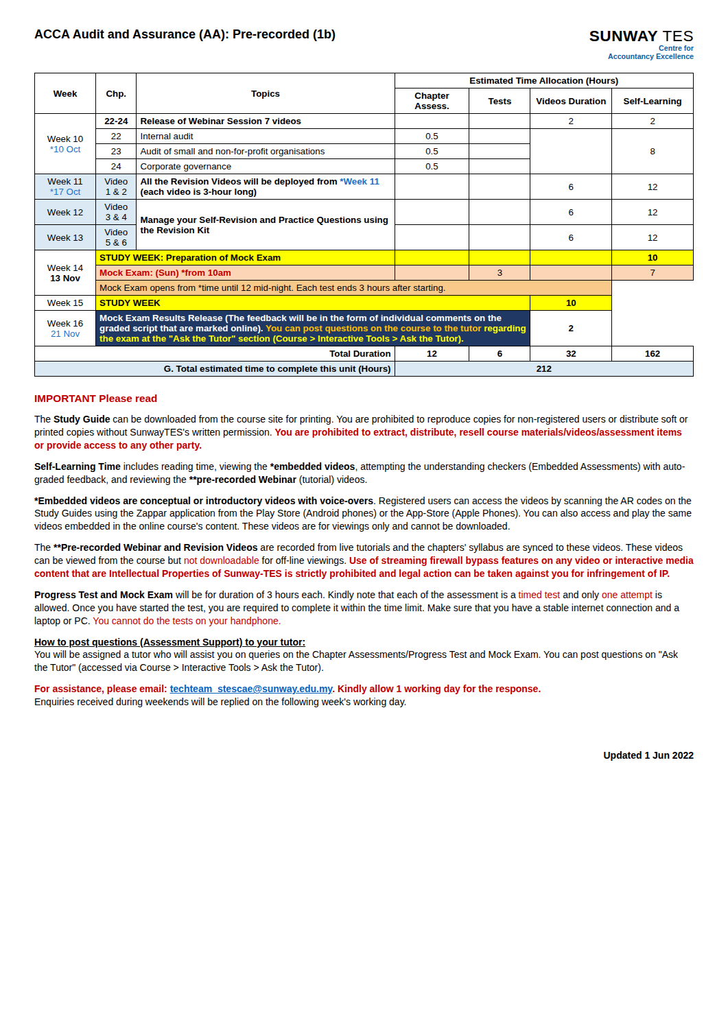ACCA Audit and Assurance (AA): Pre-recorded (1b)
SUNWAY TES
Centre for
Accountancy Excellence
| Week | Chp. | Topics | Estimated Time Allocation (Hours) |
| --- | --- | --- | --- |
| Chapter Assess. | Tests | Videos Duration | Self-Learning |
| Week 10 *10 Oct | 22-24 | Release of Webinar Session 7 videos | | | 2 | 2 |
| 22 | Internal audit | 0.5 | | | 8 |
| 23 | Audit of small and non-for-profit organisations | 0.5 | |
| 24 | Corporate governance | 0.5 | |
| Week 11 *17 Oct | Video 1 & 2 | All the Revision Videos will be deployed from *Week 11 (each video is 3-hour long) | | | 6 | 12 |
| Week 12 | Video 3 & 4 | Manage your Self-Revision and Practice Questions using the Revision Kit | | | 6 | 12 |
| Week 13 | Video 5 & 6 | | | 6 | 12 |
| Week 14 13 Nov | STUDY WEEK: Preparation of Mock Exam | | | | 10 |
| Mock Exam: (Sun) *from 10am | | 3 | | 7 |
| Mock Exam opens from *time until 12 mid-night. Each test ends 3 hours after starting. |
| Week 15 | STUDY WEEK | 10 |
| Week 16 21 Nov | Mock Exam Results Release (The feedback will be in the form of individual comments on the graded script that are marked online). You can post questions on the course to the tutor regarding the exam at the "Ask the Tutor" section (Course > Interactive Tools > Ask the Tutor). | 2 |
| Total Duration | 12 | 6 | 32 | 162 |
| G. Total estimated time to complete this unit (Hours) | 212 |
IMPORTANT Please read
The Study Guide can be downloaded from the course site for printing. You are prohibited to reproduce copies for non-registered users or distribute soft or printed copies without SunwayTES's written permission. You are prohibited to extract, distribute, resell course materials/videos/assessment items or provide access to any other party.
Self-Learning Time includes reading time, viewing the *embedded videos, attempting the understanding checkers (Embedded Assessments) with auto-graded feedback, and reviewing the **pre-recorded Webinar (tutorial) videos.
*Embedded videos are conceptual or introductory videos with voice-overs. Registered users can access the videos by scanning the AR codes on the Study Guides using the Zappar application from the Play Store (Android phones) or the App-Store (Apple Phones). You can also access and play the same videos embedded in the online course's content. These videos are for viewings only and cannot be downloaded.
The **Pre-recorded Webinar and Revision Videos are recorded from live tutorials and the chapters' syllabus are synced to these videos. These videos can be viewed from the course but not downloadable for off-line viewings. Use of streaming firewall bypass features on any video or interactive media content that are Intellectual Properties of Sunway-TES is strictly prohibited and legal action can be taken against you for infringement of IP.
Progress Test and Mock Exam will be for duration of 3 hours each. Kindly note that each of the assessment is a timed test and only one attempt is allowed. Once you have started the test, you are required to complete it within the time limit. Make sure that you have a stable internet connection and a laptop or PC. You cannot do the tests on your handphone.
How to post questions (Assessment Support) to your tutor:
You will be assigned a tutor who will assist you on queries on the Chapter Assessments/Progress Test and Mock Exam. You can post questions on "Ask the Tutor" (accessed via Course > Interactive Tools > Ask the Tutor).
For assistance, please email: techteam_stescae@sunway.edu.my. Kindly allow 1 working day for the response.
Enquiries received during weekends will be replied on the following week's working day.
Updated 1 Jun 2022